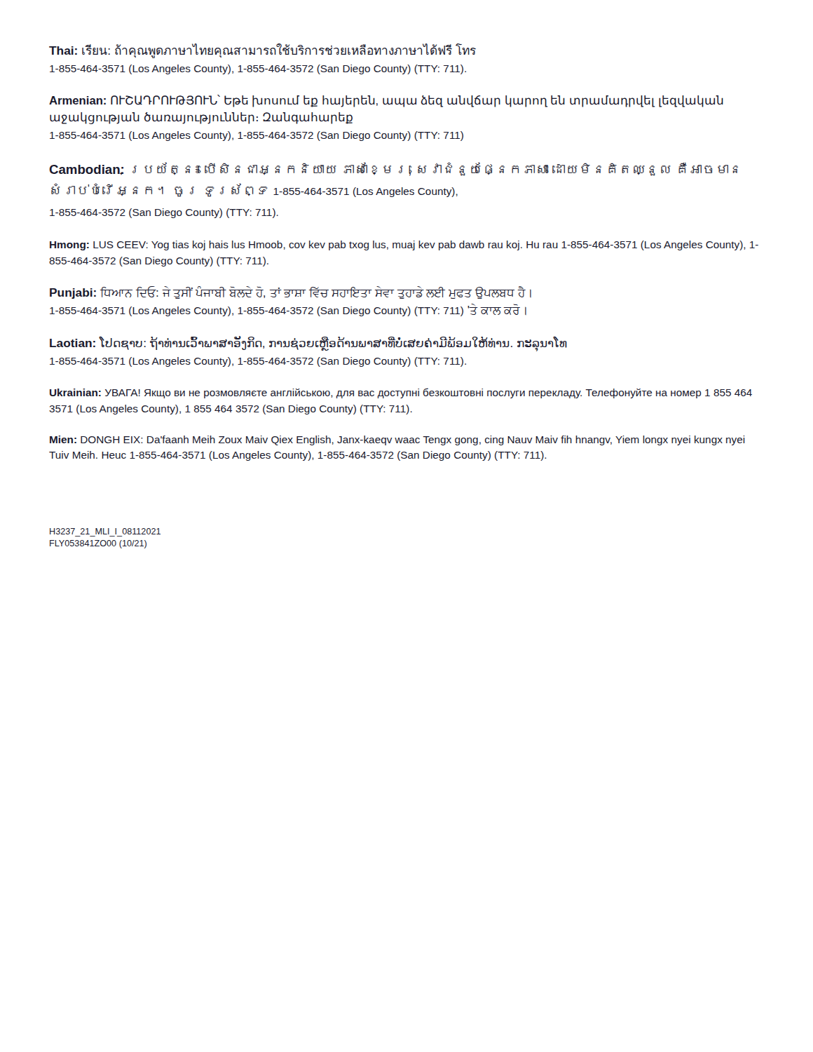Thai: เรียน: ถ้าคุณพูดภาษาไทยคุณสามารถใช้บริการช่วยเหลือทางภาษาได้ฟรี โทร
1-855-464-3571 (Los Angeles County), 1-855-464-3572 (San Diego County) (TTY: 711).
Armenian: ՈՒՇԱԴՐՈՒԹՅՈՒՆ՝ Եթե խոսում եք հայերեն, ապա ձեզ անվճար կարող են տրամադրվել լեզվական աջակցության ծառայություններ։ Զանգահարեք
1-855-464-3571 (Los Angeles County), 1-855-464-3572 (San Diego County) (TTY: 711)
Cambodian: ប្រយ័ត្ន៖ បើសិនជាអ្នកនិយាយ ភាសាខ្មែរ, សេវាជំនួយផ្នែកភាសា ដោយមិនគិតឈ្នួល គឺអាចមានសំរាប់បំរើអ្នក។ ចូរ ទូរស័ព្ទ 1-855-464-3571 (Los Angeles County),
1-855-464-3572 (San Diego County) (TTY: 711).
Hmong: LUS CEEV: Yog tias koj hais lus Hmoob, cov kev pab txog lus, muaj kev pab dawb rau koj. Hu rau 1-855-464-3571 (Los Angeles County), 1-855-464-3572 (San Diego County) (TTY: 711).
Punjabi: ਧਿਆਨ ਦਿਓ: ਜੇ ਤੁਸੀਂ ਪੰਜਾਬੀ ਬੋਲਦੇ ਹੋ, ਤਾਂ ਭਾਸ਼ਾ ਵਿੱਚ ਸਹਾਇਤਾ ਸੇਵਾ ਤੁਹਾਡੇ ਲਈ ਮੁਫਤ ਉਪਲਬਧ ਹੈ।
1-855-464-3571 (Los Angeles County), 1-855-464-3572 (San Diego County) (TTY: 711) 'ਤੇ ਕਾਲ ਕਰੋ।
Laotian: ໂປດຊາບ: ຖ້າທ່ານເວົ້າພາສາອັງກິດ, ການຊ່ວຍເຫຼືອດ້ານພາສາທີ່ບໍ່ເສຍຄ່າມີພ້ອມໃຫ້ທ່ານ. ກະລຸນາໂທ
1-855-464-3571 (Los Angeles County), 1-855-464-3572 (San Diego County) (TTY: 711).
Ukrainian: УВАГА! Якщо ви не розмовляєте англійською, для вас доступні безкоштовні послуги перекладу. Телефонуйте на номер 1 855 464 3571 (Los Angeles County), 1 855 464 3572 (San Diego County) (TTY: 711).
Mien: DONGH EIX: Da'faanh Meih Zoux Maiv Qiex English, Janx-kaeqv waac Tengx gong, cing Nauv Maiv fih hnangv, Yiem longx nyei kungx nyei Tuiv Meih. Heuc 1-855-464-3571 (Los Angeles County), 1-855-464-3572 (San Diego County) (TTY: 711).
H3237_21_MLI_I_08112021
FLY053841ZO00 (10/21)